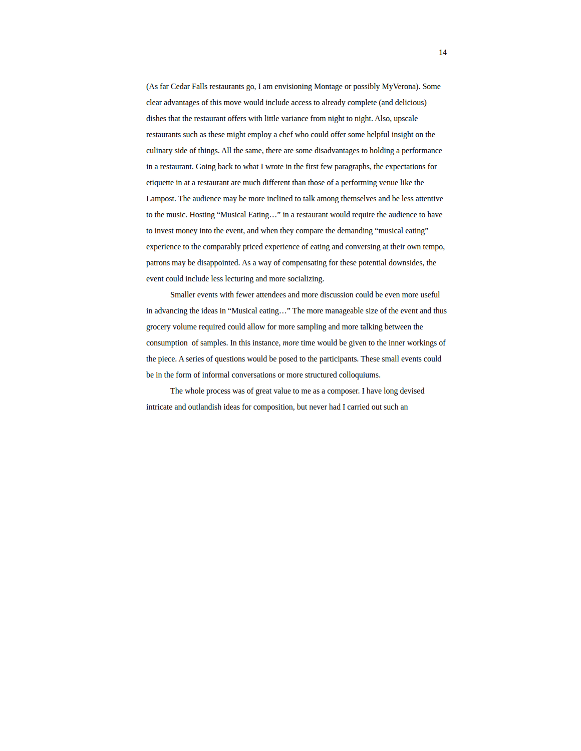14
(As far Cedar Falls restaurants go, I am envisioning Montage or possibly MyVerona). Some clear advantages of this move would include access to already complete (and delicious) dishes that the restaurant offers with little variance from night to night. Also, upscale restaurants such as these might employ a chef who could offer some helpful insight on the culinary side of things. All the same, there are some disadvantages to holding a performance in a restaurant. Going back to what I wrote in the first few paragraphs, the expectations for etiquette in at a restaurant are much different than those of a performing venue like the Lampost. The audience may be more inclined to talk among themselves and be less attentive to the music. Hosting “Musical Eating…” in a restaurant would require the audience to have to invest money into the event, and when they compare the demanding “musical eating” experience to the comparably priced experience of eating and conversing at their own tempo, patrons may be disappointed. As a way of compensating for these potential downsides, the event could include less lecturing and more socializing.
Smaller events with fewer attendees and more discussion could be even more useful in advancing the ideas in “Musical eating…” The more manageable size of the event and thus grocery volume required could allow for more sampling and more talking between the consumption of samples. In this instance, more time would be given to the inner workings of the piece. A series of questions would be posed to the participants. These small events could be in the form of informal conversations or more structured colloquiums.
The whole process was of great value to me as a composer. I have long devised intricate and outlandish ideas for composition, but never had I carried out such an